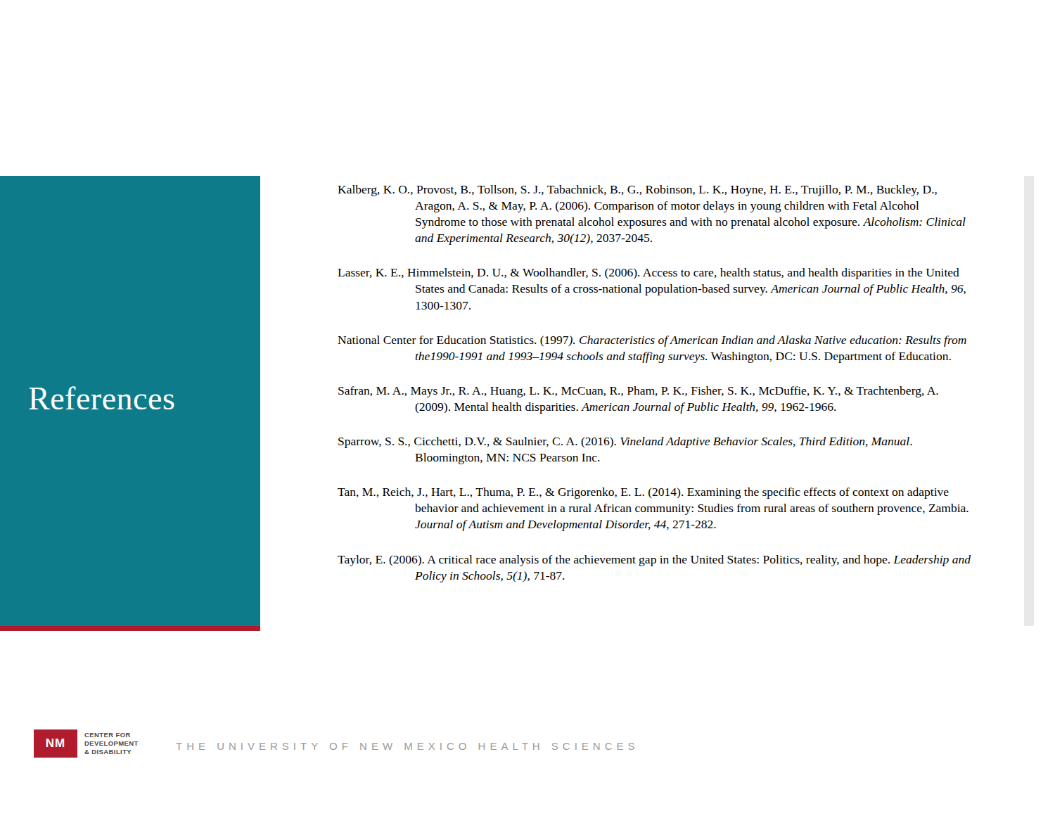References
Kalberg, K. O., Provost, B., Tollson, S. J., Tabachnick, B., G., Robinson, L. K., Hoyne, H. E., Trujillo, P. M., Buckley, D., Aragon, A. S., & May, P. A. (2006). Comparison of motor delays in young children with Fetal Alcohol Syndrome to those with prenatal alcohol exposures and with no prenatal alcohol exposure. Alcoholism: Clinical and Experimental Research, 30(12), 2037-2045.
Lasser, K. E., Himmelstein, D. U., & Woolhandler, S. (2006). Access to care, health status, and health disparities in the United States and Canada: Results of a cross-national population-based survey. American Journal of Public Health, 96, 1300-1307.
National Center for Education Statistics. (1997). Characteristics of American Indian and Alaska Native education: Results from the1990-1991 and 1993–1994 schools and staffing surveys. Washington, DC: U.S. Department of Education.
Safran, M. A., Mays Jr., R. A., Huang, L. K., McCuan, R., Pham, P. K., Fisher, S. K., McDuffie, K. Y., & Trachtenberg, A. (2009). Mental health disparities. American Journal of Public Health, 99, 1962-1966.
Sparrow, S. S., Cicchetti, D.V., & Saulnier, C. A. (2016). Vineland Adaptive Behavior Scales, Third Edition, Manual. Bloomington, MN: NCS Pearson Inc.
Tan, M., Reich, J., Hart, L., Thuma, P. E., & Grigorenko, E. L. (2014). Examining the specific effects of context on adaptive behavior and achievement in a rural African community: Studies from rural areas of southern provence, Zambia. Journal of Autism and Developmental Disorder, 44, 271-282.
Taylor, E. (2006). A critical race analysis of the achievement gap in the United States: Politics, reality, and hope. Leadership and Policy in Schools, 5(1), 71-87.
NM
Center for
Development
& Disability
THE UNIVERSITY OF NEW MEXICO HEALTH SCIENCES